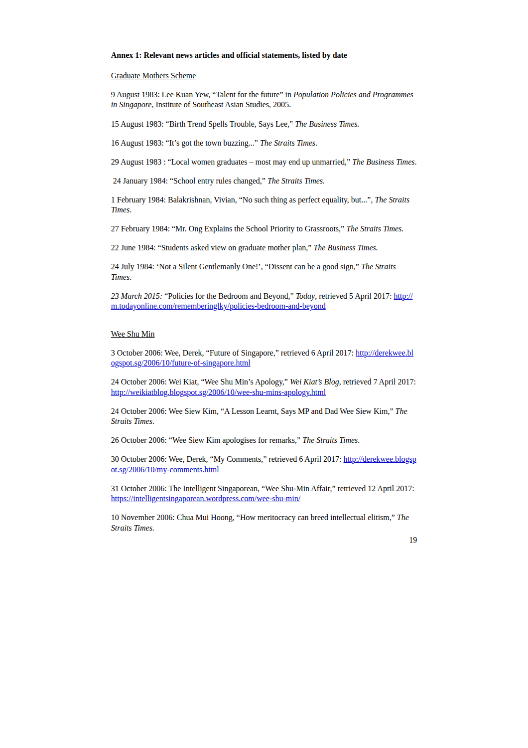Annex 1: Relevant news articles and official statements, listed by date
Graduate Mothers Scheme
9 August 1983: Lee Kuan Yew, “Talent for the future” in Population Policies and Programmes in Singapore, Institute of Southeast Asian Studies, 2005.
15 August 1983: “Birth Trend Spells Trouble, Says Lee,” The Business Times.
16 August 1983: “It’s got the town buzzing...” The Straits Times.
29 August 1983 : “Local women graduates – most may end up unmarried,” The Business Times.
24 January 1984: “School entry rules changed,” The Straits Times.
1 February 1984: Balakrishnan, Vivian, “No such thing as perfect equality, but...”, The Straits Times.
27 February 1984: “Mr. Ong Explains the School Priority to Grassroots,” The Straits Times.
22 June 1984: “Students asked view on graduate mother plan,” The Business Times.
24 July 1984: ‘Not a Silent Gentlemanly One!’, “Dissent can be a good sign,” The Straits Times.
23 March 2015: “Policies for the Bedroom and Beyond,” Today, retrieved 5 April 2017: http://m.todayonline.com/rememberinglky/policies-bedroom-and-beyond
Wee Shu Min
3 October 2006: Wee, Derek, “Future of Singapore,” retrieved 6 April 2017: http://derekwee.blogspot.sg/2006/10/future-of-singapore.html
24 October 2006: Wei Kiat, “Wee Shu Min’s Apology,” Wei Kiat’s Blog, retrieved 7 April 2017: http://weikiatblog.blogspot.sg/2006/10/wee-shu-mins-apology.html
24 October 2006: Wee Siew Kim, “A Lesson Learnt, Says MP and Dad Wee Siew Kim,” The Straits Times.
26 October 2006: “Wee Siew Kim apologises for remarks,” The Straits Times.
30 October 2006: Wee, Derek, “My Comments,” retrieved 6 April 2017: http://derekwee.blogspot.sg/2006/10/my-comments.html
31 October 2006: The Intelligent Singaporean, “Wee Shu-Min Affair,” retrieved 12 April 2017: https://intelligentsingaporean.wordpress.com/wee-shu-min/
10 November 2006: Chua Mui Hoong, “How meritocracy can breed intellectual elitism,” The Straits Times.
19